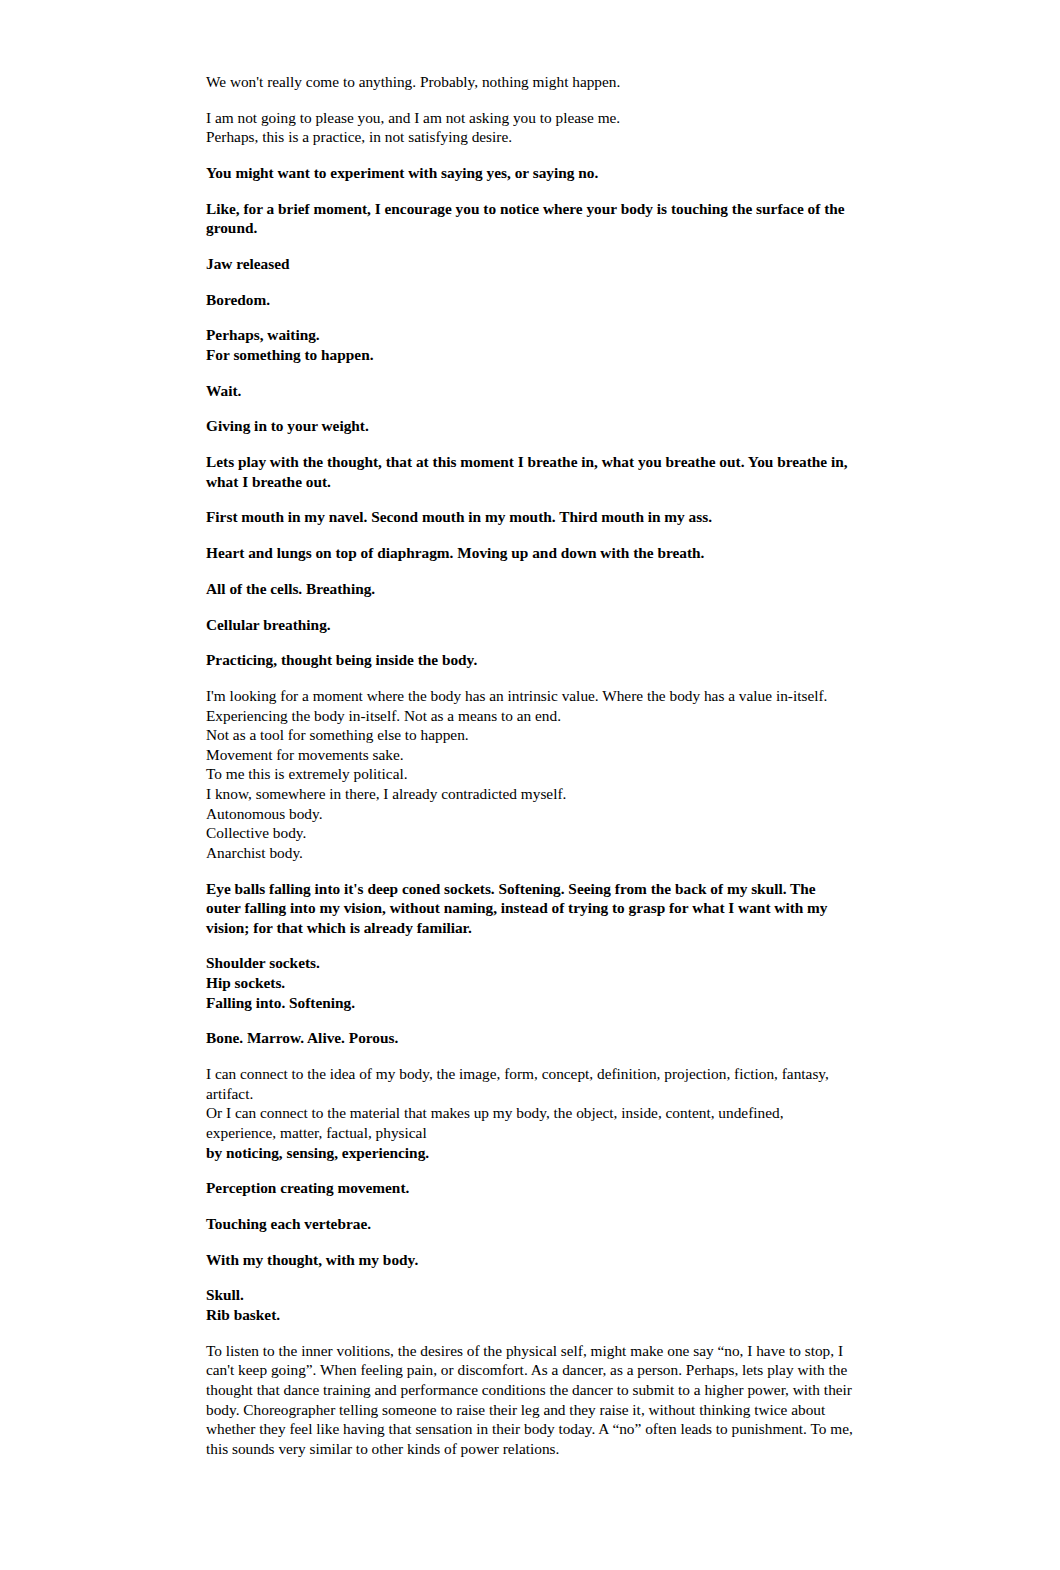We won't really come to anything. Probably, nothing might happen.
I am not going to please you, and I am not asking you to please me. Perhaps, this is a practice, in not satisfying desire.
You might want to experiment with saying yes, or saying no.
Like, for a brief moment, I encourage you to notice where your body is touching the surface of the ground.
Jaw released
Boredom.
Perhaps, waiting. For something to happen.
Wait.
Giving in to your weight.
Lets play with the thought, that at this moment I breathe in, what you breathe out. You breathe in, what I breathe out.
First mouth in my navel. Second mouth in my mouth. Third mouth in my ass.
Heart and lungs on top of diaphragm. Moving up and down with the breath.
All of the cells. Breathing.
Cellular breathing.
Practicing, thought being inside the body.
I'm looking for a moment where the body has an intrinsic value. Where the body has a value in-itself. Experiencing the body in-itself. Not as a means to an end. Not as a tool for something else to happen. Movement for movements sake. To me this is extremely political. I know, somewhere in there, I already contradicted myself. Autonomous body. Collective body. Anarchist body.
Eye balls falling into it's deep coned sockets. Softening. Seeing from the back of my skull. The outer falling into my vision, without naming, instead of trying to grasp for what I want with my vision; for that which is already familiar.
Shoulder sockets. Hip sockets. Falling into. Softening.
Bone. Marrow. Alive. Porous.
I can connect to the idea of my body, the image, form, concept, definition, projection, fiction, fantasy, artifact. Or I can connect to the material that makes up my body, the object, inside, content, undefined, experience, matter, factual, physical by noticing, sensing, experiencing.
Perception creating movement.
Touching each vertebrae.
With my thought, with my body.
Skull. Rib basket.
To listen to the inner volitions, the desires of the physical self, might make one say “no, I have to stop, I can't keep going”. When feeling pain, or discomfort. As a dancer, as a person. Perhaps, lets play with the thought that dance training and performance conditions the dancer to submit to a higher power, with their body. Choreographer telling someone to raise their leg and they raise it, without thinking twice about whether they feel like having that sensation in their body today. A “no” often leads to punishment. To me, this sounds very similar to other kinds of power relations.